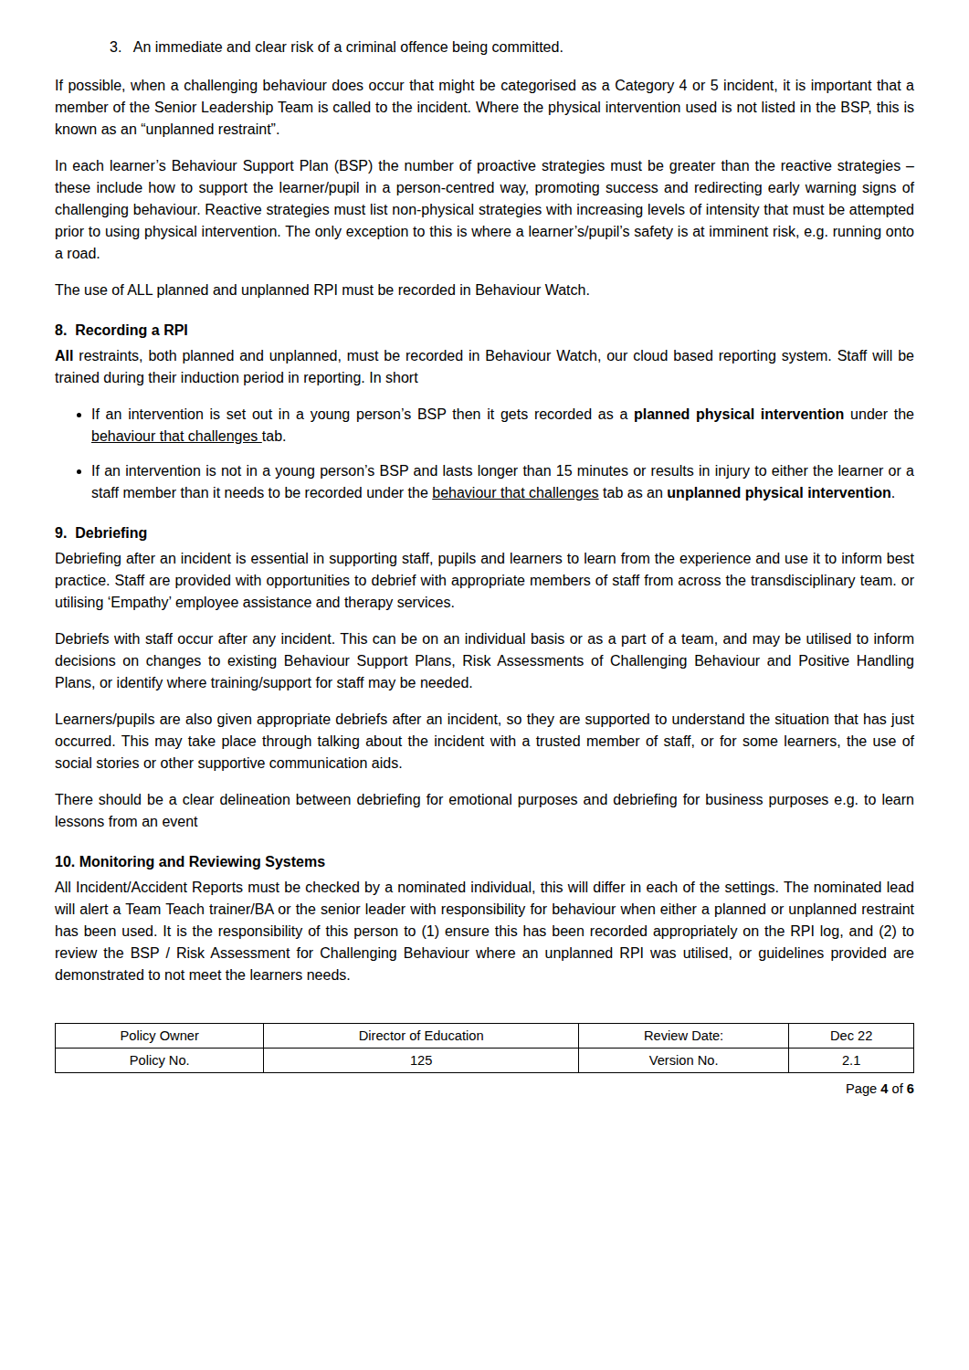3. An immediate and clear risk of a criminal offence being committed.
If possible, when a challenging behaviour does occur that might be categorised as a Category 4 or 5 incident, it is important that a member of the Senior Leadership Team is called to the incident. Where the physical intervention used is not listed in the BSP, this is known as an “unplanned restraint”.
In each learner’s Behaviour Support Plan (BSP) the number of proactive strategies must be greater than the reactive strategies – these include how to support the learner/pupil in a person-centred way, promoting success and redirecting early warning signs of challenging behaviour. Reactive strategies must list non-physical strategies with increasing levels of intensity that must be attempted prior to using physical intervention. The only exception to this is where a learner’s/pupil’s safety is at imminent risk, e.g. running onto a road.
The use of ALL planned and unplanned RPI must be recorded in Behaviour Watch.
8. Recording a RPI
All restraints, both planned and unplanned, must be recorded in Behaviour Watch, our cloud based reporting system. Staff will be trained during their induction period in reporting. In short
If an intervention is set out in a young person’s BSP then it gets recorded as a planned physical intervention under the behaviour that challenges tab.
If an intervention is not in a young person’s BSP and lasts longer than 15 minutes or results in injury to either the learner or a staff member than it needs to be recorded under the behaviour that challenges tab as an unplanned physical intervention.
9. Debriefing
Debriefing after an incident is essential in supporting staff, pupils and learners to learn from the experience and use it to inform best practice. Staff are provided with opportunities to debrief with appropriate members of staff from across the transdisciplinary team. or utilising ‘Empathy’ employee assistance and therapy services.
Debriefs with staff occur after any incident. This can be on an individual basis or as a part of a team, and may be utilised to inform decisions on changes to existing Behaviour Support Plans, Risk Assessments of Challenging Behaviour and Positive Handling Plans, or identify where training/support for staff may be needed.
Learners/pupils are also given appropriate debriefs after an incident, so they are supported to understand the situation that has just occurred. This may take place through talking about the incident with a trusted member of staff, or for some learners, the use of social stories or other supportive communication aids.
There should be a clear delineation between debriefing for emotional purposes and debriefing for business purposes e.g. to learn lessons from an event
10. Monitoring and Reviewing Systems
All Incident/Accident Reports must be checked by a nominated individual, this will differ in each of the settings. The nominated lead will alert a Team Teach trainer/BA or the senior leader with responsibility for behaviour when either a planned or unplanned restraint has been used. It is the responsibility of this person to (1) ensure this has been recorded appropriately on the RPI log, and (2) to review the BSP / Risk Assessment for Challenging Behaviour where an unplanned RPI was utilised, or guidelines provided are demonstrated to not meet the learners needs.
| Policy Owner | Director of Education | Review Date: | Dec 22 |
| Policy No. | 125 | Version No. | 2.1 |
Page 4 of 6